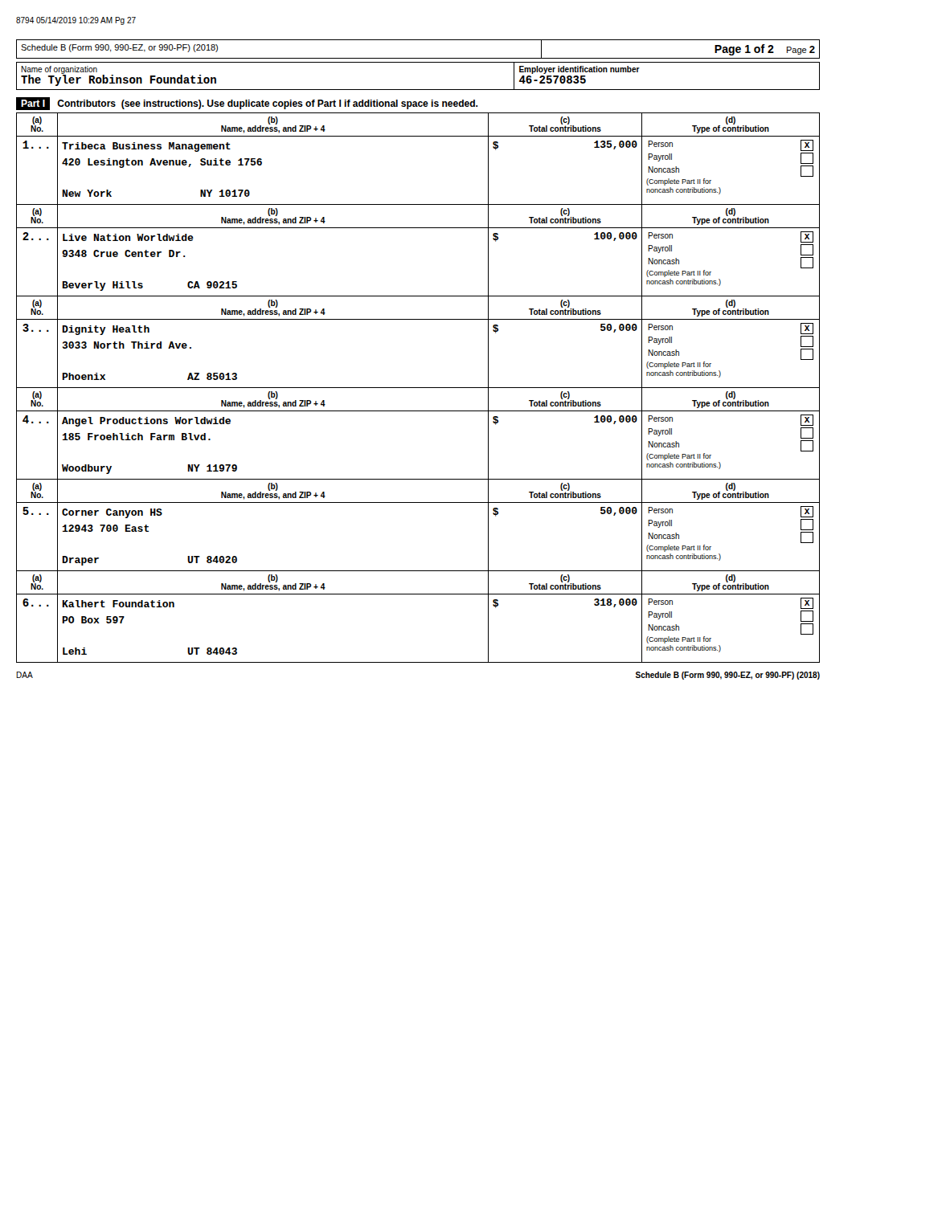8794 05/14/2019 10:29 AM Pg 27
| Schedule B (Form 990, 990-EZ, or 990-PF) (2018) | Page 1 of 2 Page 2 |
| Name of organization The Tyler Robinson Foundation | Employer identification number 46-2570835 |
Part I Contributors (see instructions). Use duplicate copies of Part I if additional space is needed.
| (a) No. | (b) Name, address, and ZIP + 4 | (c) Total contributions | (d) Type of contribution |
| 1 ... | Tribeca Business Management 420 Lesington Avenue, Suite 1756 New York NY 10170 | $ 135,000 | / Person / X / / Payroll / / / Noncash / / (Complete Part II for noncash contributions.) |
| (a) No. | (b) Name, address, and ZIP + 4 | (c) Total contributions | (d) Type of contribution |
| 2 ... | Live Nation Worldwide 9348 Crue Center Dr. Beverly Hills CA 90215 | $ 100,000 | / Person / X / / Payroll / / / Noncash / / (Complete Part II for noncash contributions.) |
| (a) No. | (b) Name, address, and ZIP + 4 | (c) Total contributions | (d) Type of contribution |
| 3 ... | Dignity Health 3033 North Third Ave. Phoenix AZ 85013 | $ 50,000 | / Person / X / / Payroll / / / Noncash / / (Complete Part II for noncash contributions.) |
| (a) No. | (b) Name, address, and ZIP + 4 | (c) Total contributions | (d) Type of contribution |
| 4 ... | Angel Productions Worldwide 185 Froehlich Farm Blvd. Woodbury NY 11979 | $ 100,000 | / Person / X / / Payroll / / / Noncash / / (Complete Part II for noncash contributions.) |
| (a) No. | (b) Name, address, and ZIP + 4 | (c) Total contributions | (d) Type of contribution |
| 5 ... | Corner Canyon HS 12943 700 East Draper UT 84020 | $ 50,000 | / Person / X / / Payroll / / / Noncash / / (Complete Part II for noncash contributions.) |
| (a) No. | (b) Name, address, and ZIP + 4 | (c) Total contributions | (d) Type of contribution |
| 6 ... | Kalhert Foundation PO Box 597 Lehi UT 84043 | $ 318,000 | / Person / X / / Payroll / / / Noncash / / (Complete Part II for noncash contributions.) |
DAA
Schedule B (Form 990, 990-EZ, or 990-PF) (2018)